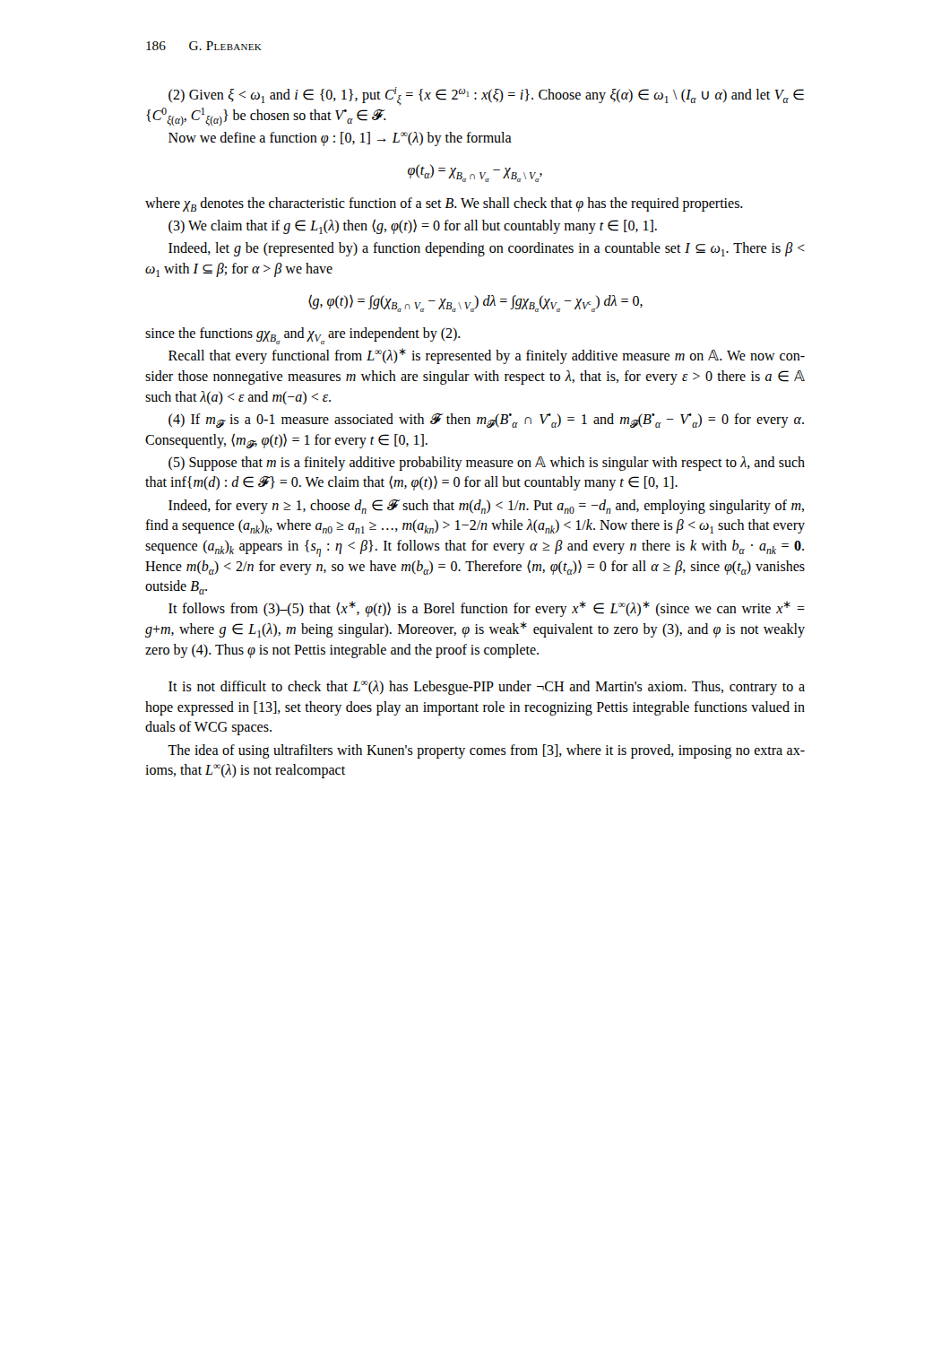186 G. Plebanek
(2) Given ξ < ω1 and i ∈ {0, 1}, put Ciξ = {x ∈ 2ω1 : x(ξ) = i}. Choose any ξ(α) ∈ ω1 \ (Iα ∪ α) and let Vα ∈ {C0ξ(α), C1ξ(α)} be chosen so that V•α ∈ 𝓕.
Now we define a function φ : [0, 1] → L∞(λ) by the formula
φ(tα) = χBα ∩ Vα − χBα \ Vα,
where χB denotes the characteristic function of a set B. We shall check that φ has the required properties.
(3) We claim that if g ∈ L1(λ) then ⟨g, φ(t)⟩ = 0 for all but countably many t ∈ [0, 1].
Indeed, let g be (represented by) a function depending on coordinates in a countable set I ⊆ ω1. There is β < ω1 with I ⊆ β; for α > β we have
⟨g, φ(t)⟩ = ∫g(χBα ∩ Vα − χBα \ Vα) dλ = ∫gχBα(χVα − χVcα) dλ = 0,
since the functions gχBα and χVα are independent by (2).
Recall that every functional from L∞(λ)∗ is represented by a finitely additive measure m on 𝔸. We now consider those nonnegative measures m which are singular with respect to λ, that is, for every ε > 0 there is a ∈ 𝔸 such that λ(a) < ε and m(−a) < ε.
(4) If m𝓕 is a 0-1 measure associated with 𝓕 then m𝓕(B•α ∩ V•α) = 1 and m𝓕(B•α − V•α) = 0 for every α. Consequently, ⟨m𝓕, φ(t)⟩ = 1 for every t ∈ [0, 1].
(5) Suppose that m is a finitely additive probability measure on 𝔸 which is singular with respect to λ, and such that inf{m(d) : d ∈ 𝓕} = 0. We claim that ⟨m, φ(t)⟩ = 0 for all but countably many t ∈ [0, 1].
Indeed, for every n ≥ 1, choose dn ∈ 𝓕 such that m(dn) < 1/n. Put an0 = −dn and, employing singularity of m, find a sequence (ank)k, where an0 ≥ an1 ≥ …, m(akn) > 1−2/n while λ(ank) < 1/k. Now there is β < ω1 such that every sequence (ank)k appears in {sη : η < β}. It follows that for every α ≥ β and every n there is k with bα · ank = 0. Hence m(bα) < 2/n for every n, so we have m(bα) = 0. Therefore ⟨m, φ(tα)⟩ = 0 for all α ≥ β, since φ(tα) vanishes outside Bα.
It follows from (3)–(5) that ⟨x∗, φ(t)⟩ is a Borel function for every x∗ ∈ L∞(λ)∗ (since we can write x∗ = g+m, where g ∈ L1(λ), m being singular). Moreover, φ is weak∗ equivalent to zero by (3), and φ is not weakly zero by (4). Thus φ is not Pettis integrable and the proof is complete.
It is not difficult to check that L∞(λ) has Lebesgue-PIP under ¬CH and Martin's axiom. Thus, contrary to a hope expressed in [13], set theory does play an important role in recognizing Pettis integrable functions valued in duals of WCG spaces.
The idea of using ultrafilters with Kunen's property comes from [3], where it is proved, imposing no extra axioms, that L∞(λ) is not realcompact